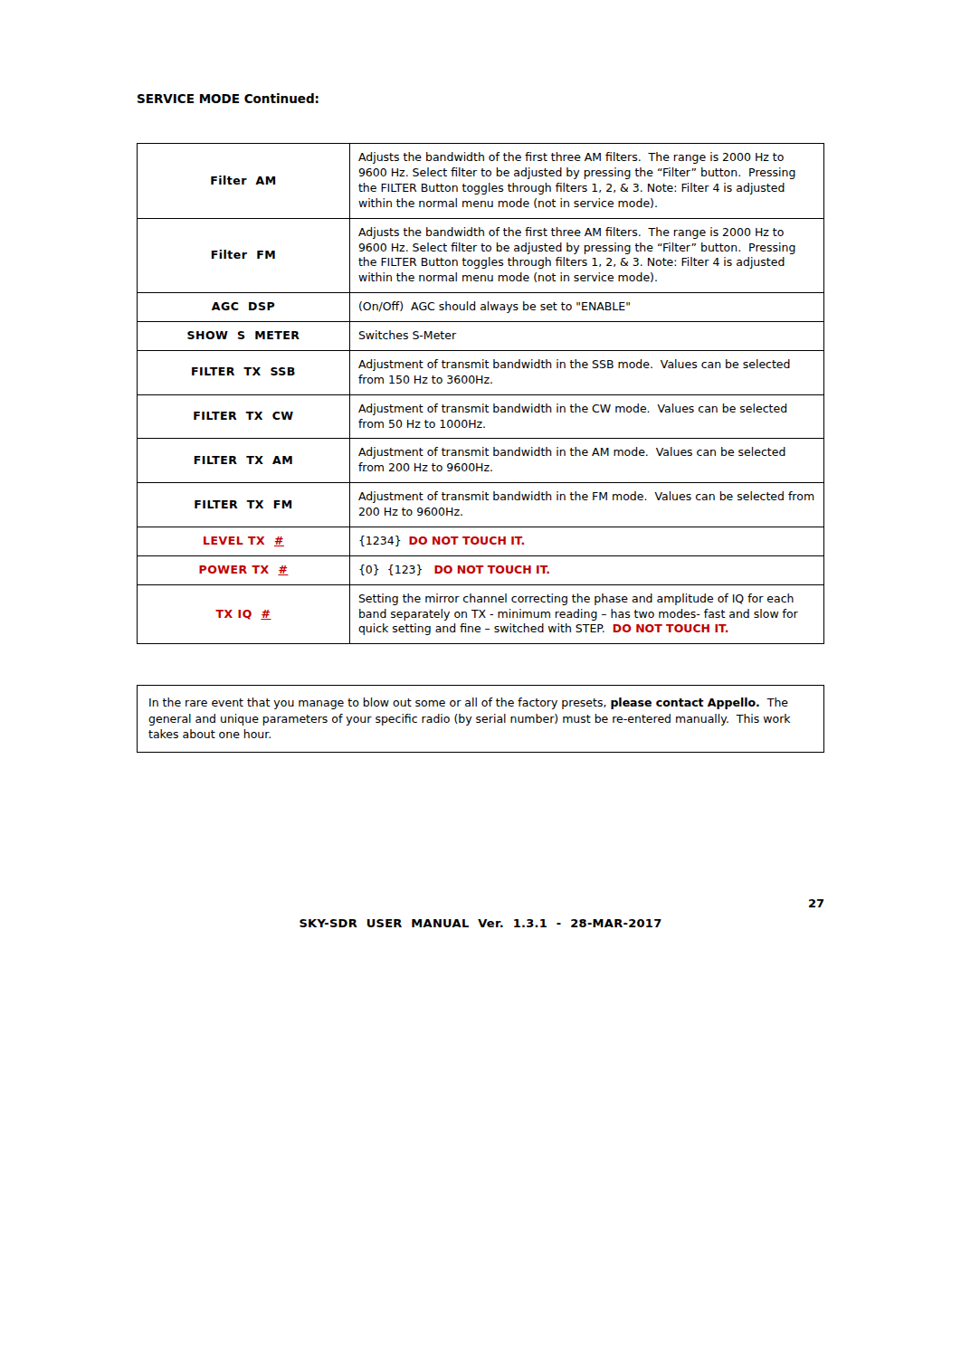SERVICE MODE Continued:
| Filter AM | Adjusts the bandwidth of the first three AM filters. The range is 2000 Hz to 9600 Hz. Select filter to be adjusted by pressing the “Filter” button. Pressing the FILTER Button toggles through filters 1, 2, & 3. Note: Filter 4 is adjusted within the normal menu mode (not in service mode). |
| Filter FM | Adjusts the bandwidth of the first three AM filters. The range is 2000 Hz to 9600 Hz. Select filter to be adjusted by pressing the “Filter” button. Pressing the FILTER Button toggles through filters 1, 2, & 3. Note: Filter 4 is adjusted within the normal menu mode (not in service mode). |
| AGC DSP | (On/Off) AGC should always be set to "ENABLE" |
| SHOW S METER | Switches S-Meter |
| FILTER TX SSB | Adjustment of transmit bandwidth in the SSB mode. Values can be selected from 150 Hz to 3600Hz. |
| FILTER TX CW | Adjustment of transmit bandwidth in the CW mode. Values can be selected from 50 Hz to 1000Hz. |
| FILTER TX AM | Adjustment of transmit bandwidth in the AM mode. Values can be selected from 200 Hz to 9600Hz. |
| FILTER TX FM | Adjustment of transmit bandwidth in the FM mode. Values can be selected from 200 Hz to 9600Hz. |
| LEVEL TX # | {1234} DO NOT TOUCH IT. |
| POWER TX # | {0} {123} DO NOT TOUCH IT. |
| TX IQ # | Setting the mirror channel correcting the phase and amplitude of IQ for each band separately on TX - minimum reading – has two modes- fast and slow for quick setting and fine – switched with STEP. DO NOT TOUCH IT. |
In the rare event that you manage to blow out some or all of the factory presets, please contact Appello. The general and unique parameters of your specific radio (by serial number) must be re-entered manually. This work takes about one hour.
SKY-SDR USER MANUAL Ver. 1.3.1 - 28-MAR-2017
27